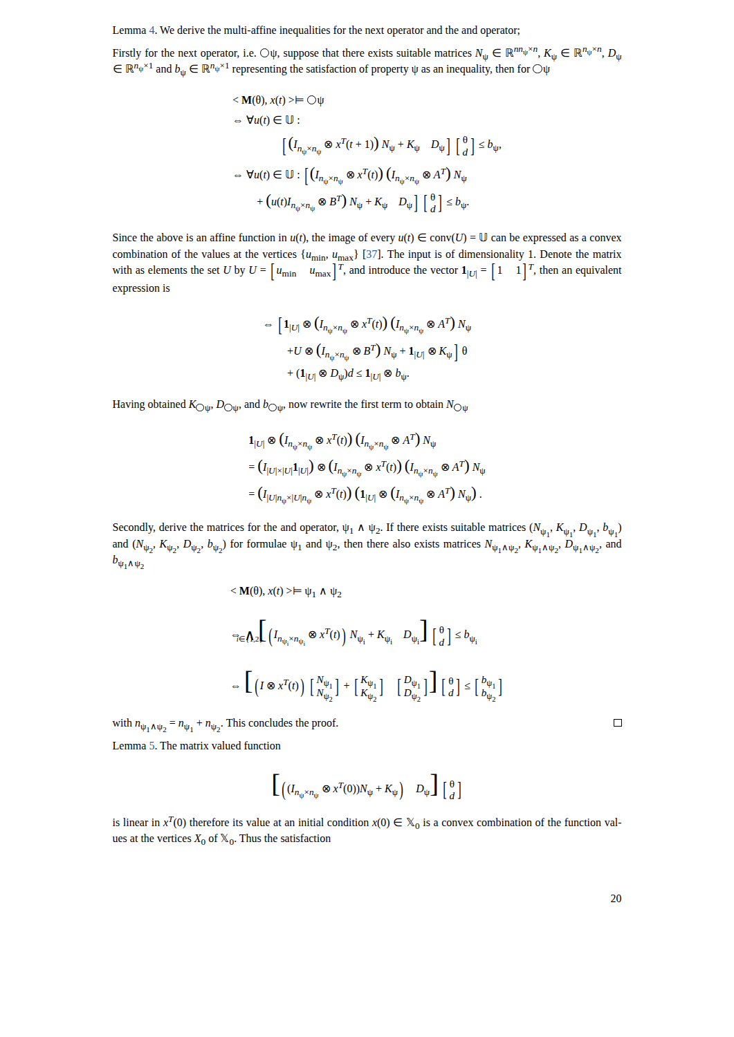Lemma 4. We derive the multi-affine inequalities for the next operator and the and operator;
Firstly for the next operator, i.e. ψ, suppose that there exists suitable matrices Nψ ∈ ℝnnψ×n, Kψ ∈ ℝnψ×n, Dψ ∈ ℝnψ×1 and bψ ∈ ℝnψ×1 representing the satisfaction of property ψ as an inequality, then for ψ
< M(θ), x(t) >⊨ ψ
⇔ ∀u(t) ∈ 𝕌 :
[(Inψ×nψ ⊗ xT(t + 1)) Nψ + Kψ Dψ] [θd] ≤ bψ,
⇔ ∀u(t) ∈ 𝕌 : [(Inψ×nψ ⊗ xT(t)) (Inψ×nψ ⊗ AT) Nψ
+ (u(t)Inψ×nψ ⊗ BT) Nψ + Kψ Dψ] [θd] ≤ bψ.
Since the above is an affine function in u(t), the image of every u(t) ∈ conv(U) = 𝕌 can be expressed as a convex combination of the values at the vertices {umin, umax} [37]. The input is of dimensionality 1. Denote the matrix with as elements the set U by U = [umin umax]T, and introduce the vector 1|U| = [1 1]T, then an equivalent expression is
⇔ [1|U| ⊗ (Inψ×nψ ⊗ xT(t)) (Inψ×nψ ⊗ AT) Nψ
+U ⊗ (Inψ×nψ ⊗ BT) Nψ + 1|U| ⊗ Kψ] θ
+ (1|U| ⊗ Dψ)d ≤ 1|U| ⊗ bψ.
Having obtained K ψ, D ψ, and b ψ, now rewrite the first term to obtain N ψ
1|U| ⊗ (Inψ×nψ ⊗ xT(t)) (Inψ×nψ ⊗ AT) Nψ
= (I|U|×|U|1|U|) ⊗ (Inψ×nψ ⊗ xT(t)) (Inψ×nψ ⊗ AT) Nψ
= (I|U|nψ×|U|nψ ⊗ xT(t)) (1|U| ⊗ (Inψ×nψ ⊗ AT) Nψ) .
Secondly, derive the matrices for the and operator, ψ1 ∧ ψ2. If there exists suitable matrices (Nψ1, Kψ1, Dψ1, bψ1) and (Nψ2, Kψ2, Dψ2, bψ2) for formulae ψ1 and ψ2, then there also exists matrices Nψ1∧ψ2, Kψ1∧ψ2, Dψ1∧ψ2, and bψ1∧ψ2
< M(θ), x(t) >⊨ ψ1 ∧ ψ2
⇔ ∧i∈{1,2} [(Inψi×nψi ⊗ xT(t)) Nψi + Kψi Dψi] [θd] ≤ bψi
⇔ [(I ⊗ xT(t)) [Nψ1 Nψ2] + [Kψ1 Kψ2] [Dψ1 Dψ2]] [θd] ≤ [bψ1 bψ2]
with nψ1∧ψ2 = nψ1 + nψ2. This concludes the proof.
Lemma 5. The matrix valued function
[((Inψ×nψ ⊗ xT(0))Nψ + Kψ) Dψ] [θd]
is linear in xT(0) therefore its value at an initial condition x(0) ∈ 𝕏0 is a convex combination of the function values at the vertices X0 of 𝕏0. Thus the satisfaction
20